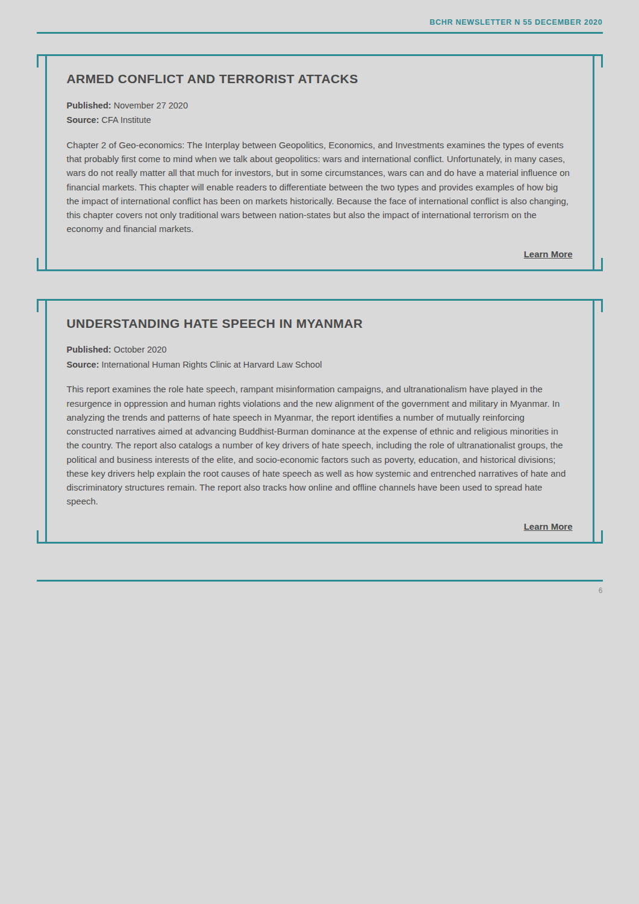BCHR NEWSLETTER N 55 DECEMBER 2020
Armed Conflict and Terrorist Attacks
Published: November 27 2020
Source: CFA Institute
Chapter 2 of Geo-economics: The Interplay between Geopolitics, Economics, and Investments examines the types of events that probably first come to mind when we talk about geopolitics: wars and international conflict. Unfortunately, in many cases, wars do not really matter all that much for investors, but in some circumstances, wars can and do have a material influence on financial markets. This chapter will enable readers to differentiate between the two types and provides examples of how big the impact of international conflict has been on markets historically. Because the face of international conflict is also changing, this chapter covers not only traditional wars between nation-states but also the impact of international terrorism on the economy and financial markets.
Learn More
Understanding Hate Speech in Myanmar
Published: October 2020
Source: International Human Rights Clinic at Harvard Law School
This report examines the role hate speech, rampant misinformation campaigns, and ultranationalism have played in the resurgence in oppression and human rights violations and the new alignment of the government and military in Myanmar. In analyzing the trends and patterns of hate speech in Myanmar, the report identifies a number of mutually reinforcing constructed narratives aimed at advancing Buddhist-Burman dominance at the expense of ethnic and religious minorities in the country. The report also catalogs a number of key drivers of hate speech, including the role of ultranationalist groups, the political and business interests of the elite, and socio-economic factors such as poverty, education, and historical divisions; these key drivers help explain the root causes of hate speech as well as how systemic and entrenched narratives of hate and discriminatory structures remain. The report also tracks how online and offline channels have been used to spread hate speech.
Learn More
6